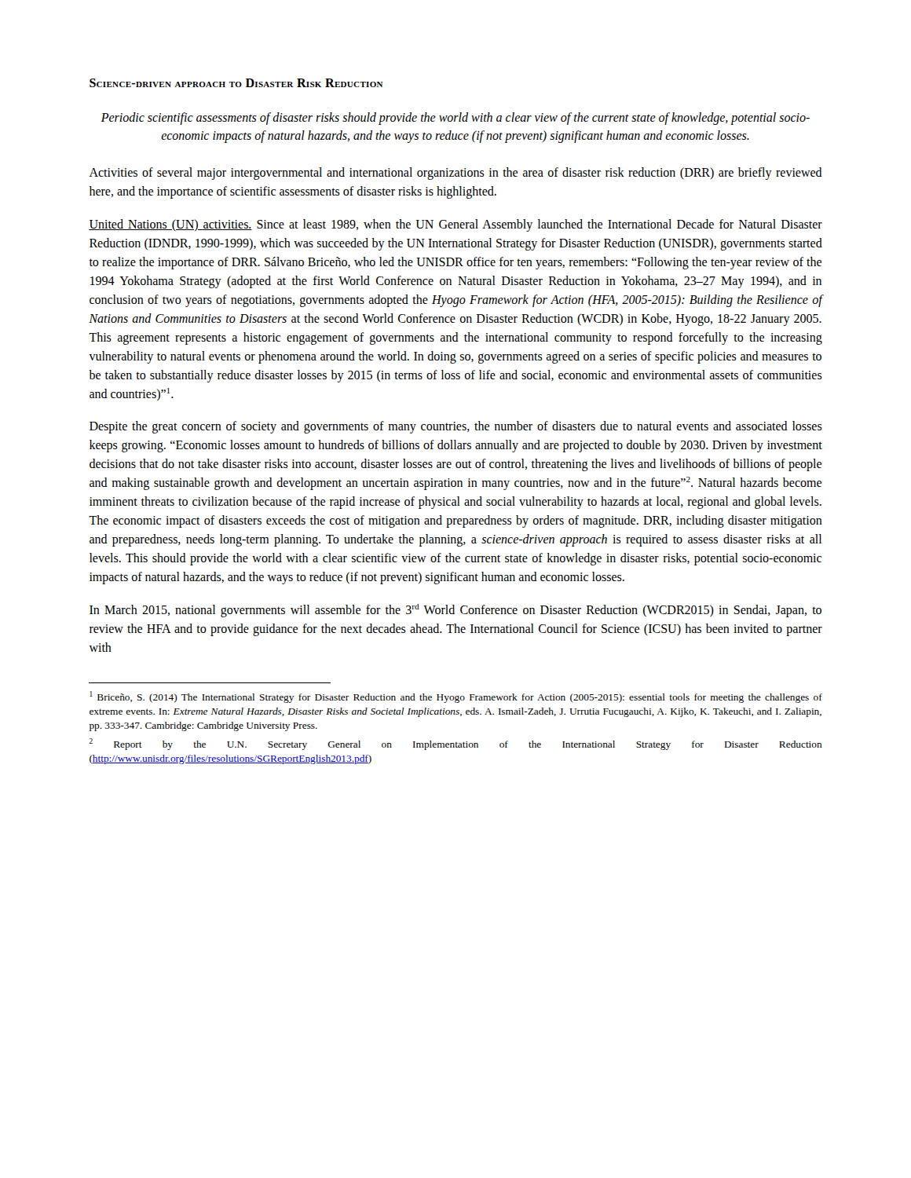Science-driven approach to Disaster Risk Reduction
Periodic scientific assessments of disaster risks should provide the world with a clear view of the current state of knowledge, potential socio-economic impacts of natural hazards, and the ways to reduce (if not prevent) significant human and economic losses.
Activities of several major intergovernmental and international organizations in the area of disaster risk reduction (DRR) are briefly reviewed here, and the importance of scientific assessments of disaster risks is highlighted.
United Nations (UN) activities. Since at least 1989, when the UN General Assembly launched the International Decade for Natural Disaster Reduction (IDNDR, 1990-1999), which was succeeded by the UN International Strategy for Disaster Reduction (UNISDR), governments started to realize the importance of DRR. Sálvano Briceño, who led the UNISDR office for ten years, remembers: “Following the ten-year review of the 1994 Yokohama Strategy (adopted at the first World Conference on Natural Disaster Reduction in Yokohama, 23–27 May 1994), and in conclusion of two years of negotiations, governments adopted the Hyogo Framework for Action (HFA, 2005-2015): Building the Resilience of Nations and Communities to Disasters at the second World Conference on Disaster Reduction (WCDR) in Kobe, Hyogo, 18-22 January 2005. This agreement represents a historic engagement of governments and the international community to respond forcefully to the increasing vulnerability to natural events or phenomena around the world. In doing so, governments agreed on a series of specific policies and measures to be taken to substantially reduce disaster losses by 2015 (in terms of loss of life and social, economic and environmental assets of communities and countries)”1.
Despite the great concern of society and governments of many countries, the number of disasters due to natural events and associated losses keeps growing. “Economic losses amount to hundreds of billions of dollars annually and are projected to double by 2030. Driven by investment decisions that do not take disaster risks into account, disaster losses are out of control, threatening the lives and livelihoods of billions of people and making sustainable growth and development an uncertain aspiration in many countries, now and in the future”2. Natural hazards become imminent threats to civilization because of the rapid increase of physical and social vulnerability to hazards at local, regional and global levels. The economic impact of disasters exceeds the cost of mitigation and preparedness by orders of magnitude. DRR, including disaster mitigation and preparedness, needs long-term planning. To undertake the planning, a science-driven approach is required to assess disaster risks at all levels. This should provide the world with a clear scientific view of the current state of knowledge in disaster risks, potential socio-economic impacts of natural hazards, and the ways to reduce (if not prevent) significant human and economic losses.
In March 2015, national governments will assemble for the 3rd World Conference on Disaster Reduction (WCDR2015) in Sendai, Japan, to review the HFA and to provide guidance for the next decades ahead. The International Council for Science (ICSU) has been invited to partner with
1 Briceño, S. (2014) The International Strategy for Disaster Reduction and the Hyogo Framework for Action (2005-2015): essential tools for meeting the challenges of extreme events. In: Extreme Natural Hazards, Disaster Risks and Societal Implications, eds. A. Ismail-Zadeh, J. Urrutia Fucugauchi, A. Kijko, K. Takeuchi, and I. Zaliapin, pp. 333-347. Cambridge: Cambridge University Press.
2 Report by the U.N. Secretary General on Implementation of the International Strategy for Disaster Reduction (http://www.unisdr.org/files/resolutions/SGReportEnglish2013.pdf)